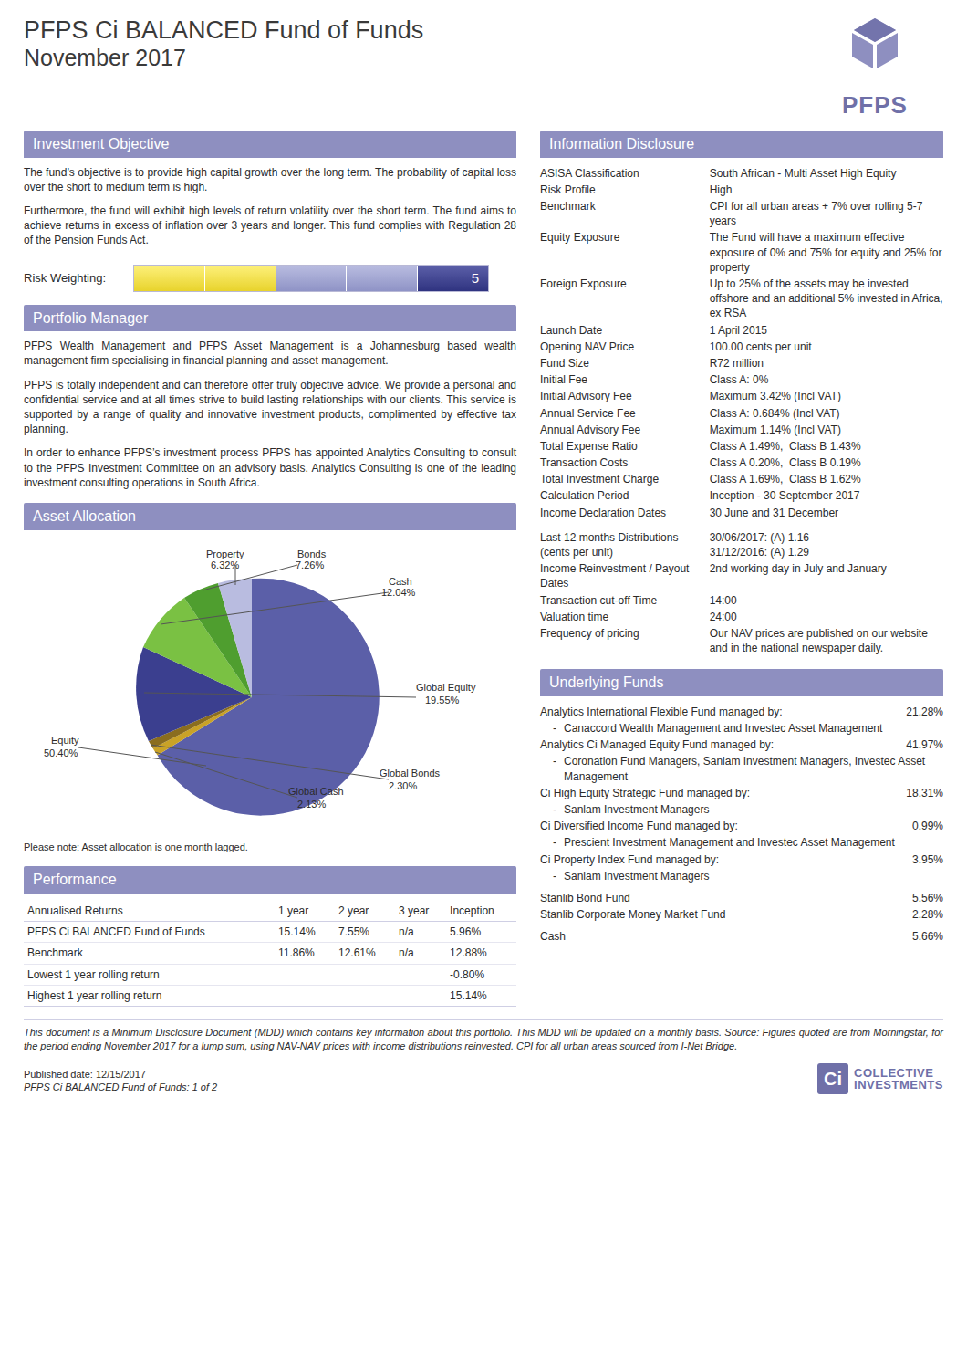PFPS Ci BALANCED Fund of Funds November 2017
PFPS
Investment Objective
The fund’s objective is to provide high capital growth over the long term. The probability of capital loss over the short to medium term is high.
Furthermore, the fund will exhibit high levels of return volatility over the short term. The fund aims to achieve returns in excess of inflation over 3 years and longer. This fund complies with Regulation 28 of the Pension Funds Act.
Risk Weighting:
5
Portfolio Manager
PFPS Wealth Management and PFPS Asset Management is a Johannesburg based wealth management firm specialising in financial planning and asset management.
PFPS is totally independent and can therefore offer truly objective advice. We provide a personal and confidential service and at all times strive to build lasting relationships with our clients. This service is supported by a range of quality and innovative investment products, complimented by effective tax planning.
In order to enhance PFPS’s investment process PFPS has appointed Analytics Consulting to consult to the PFPS Investment Committee on an advisory basis. Analytics Consulting is one of the leading investment consulting operations in South Africa.
Asset Allocation
Property 6.32% Bonds 7.26% Cash 12.04% Global Equity 19.55% Global Bonds 2.30% Global Cash 2.13% Equity 50.40%
Please note: Asset allocation is one month lagged.
Performance
| Annualised Returns | 1 year | 2 year | 3 year | Inception |
| --- | --- | --- | --- | --- |
| PFPS Ci BALANCED Fund of Funds | 15.14% | 7.55% | n/a | 5.96% |
| Benchmark | 11.86% | 12.61% | n/a | 12.88% |
| Lowest 1 year rolling return | -0.80% |
| Highest 1 year rolling return | 15.14% |
Information Disclosure
| ASISA Classification | South African - Multi Asset High Equity |
| Risk Profile | High |
| Benchmark | CPI for all urban areas + 7% over rolling 5-7 years |
| Equity Exposure | The Fund will have a maximum effective exposure of 0% and 75% for equity and 25% for property |
| Foreign Exposure | Up to 25% of the assets may be invested offshore and an additional 5% invested in Africa, ex RSA |
| Launch Date | 1 April 2015 |
| Opening NAV Price | 100.00 cents per unit |
| Fund Size | R72 million |
| Initial Fee | Class A: 0% |
| Initial Advisory Fee | Maximum 3.42% (Incl VAT) |
| Annual Service Fee | Class A: 0.684% (Incl VAT) |
| Annual Advisory Fee | Maximum 1.14% (Incl VAT) |
| Total Expense Ratio | Class A 1.49%, Class B 1.43% |
| Transaction Costs | Class A 0.20%, Class B 0.19% |
| Total Investment Charge | Class A 1.69%, Class B 1.62% |
| Calculation Period | Inception - 30 September 2017 |
| Income Declaration Dates | 30 June and 31 December |
| Last 12 months Distributions (cents per unit) | 30/06/2017: (A) 1.16 31/12/2016: (A) 1.29 |
| Income Reinvestment / Payout Dates | 2nd working day in July and January |
| Transaction cut-off Time | 14:00 |
| Valuation time | 24:00 |
| Frequency of pricing | Our NAV prices are published on our website and in the national newspaper daily. |
Underlying Funds
| Analytics International Flexible Fund managed by: | 21.28% |
| Canaccord Wealth Management and Investec Asset Management |
| Analytics Ci Managed Equity Fund managed by: | 41.97% |
| Coronation Fund Managers, Sanlam Investment Managers, Investec Asset Management |
| Ci High Equity Strategic Fund managed by: | 18.31% |
| Sanlam Investment Managers |
| Ci Diversified Income Fund managed by: | 0.99% |
| Prescient Investment Management and Investec Asset Management |
| Ci Property Index Fund managed by: | 3.95% |
| Sanlam Investment Managers |
| Stanlib Bond Fund | 5.56% |
| Stanlib Corporate Money Market Fund | 2.28% |
| Cash | 5.66% |
This document is a Minimum Disclosure Document (MDD) which contains key information about this portfolio. This MDD will be updated on a monthly basis. Source: Figures quoted are from Morningstar, for the period ending November 2017 for a lump sum, using NAV-NAV prices with income distributions reinvested. CPI for all urban areas sourced from I-Net Bridge.
Published date: 12/15/2017
PFPS Ci BALANCED Fund of Funds: 1 of 2
Ci
COLLECTIVE
INVESTMENTS